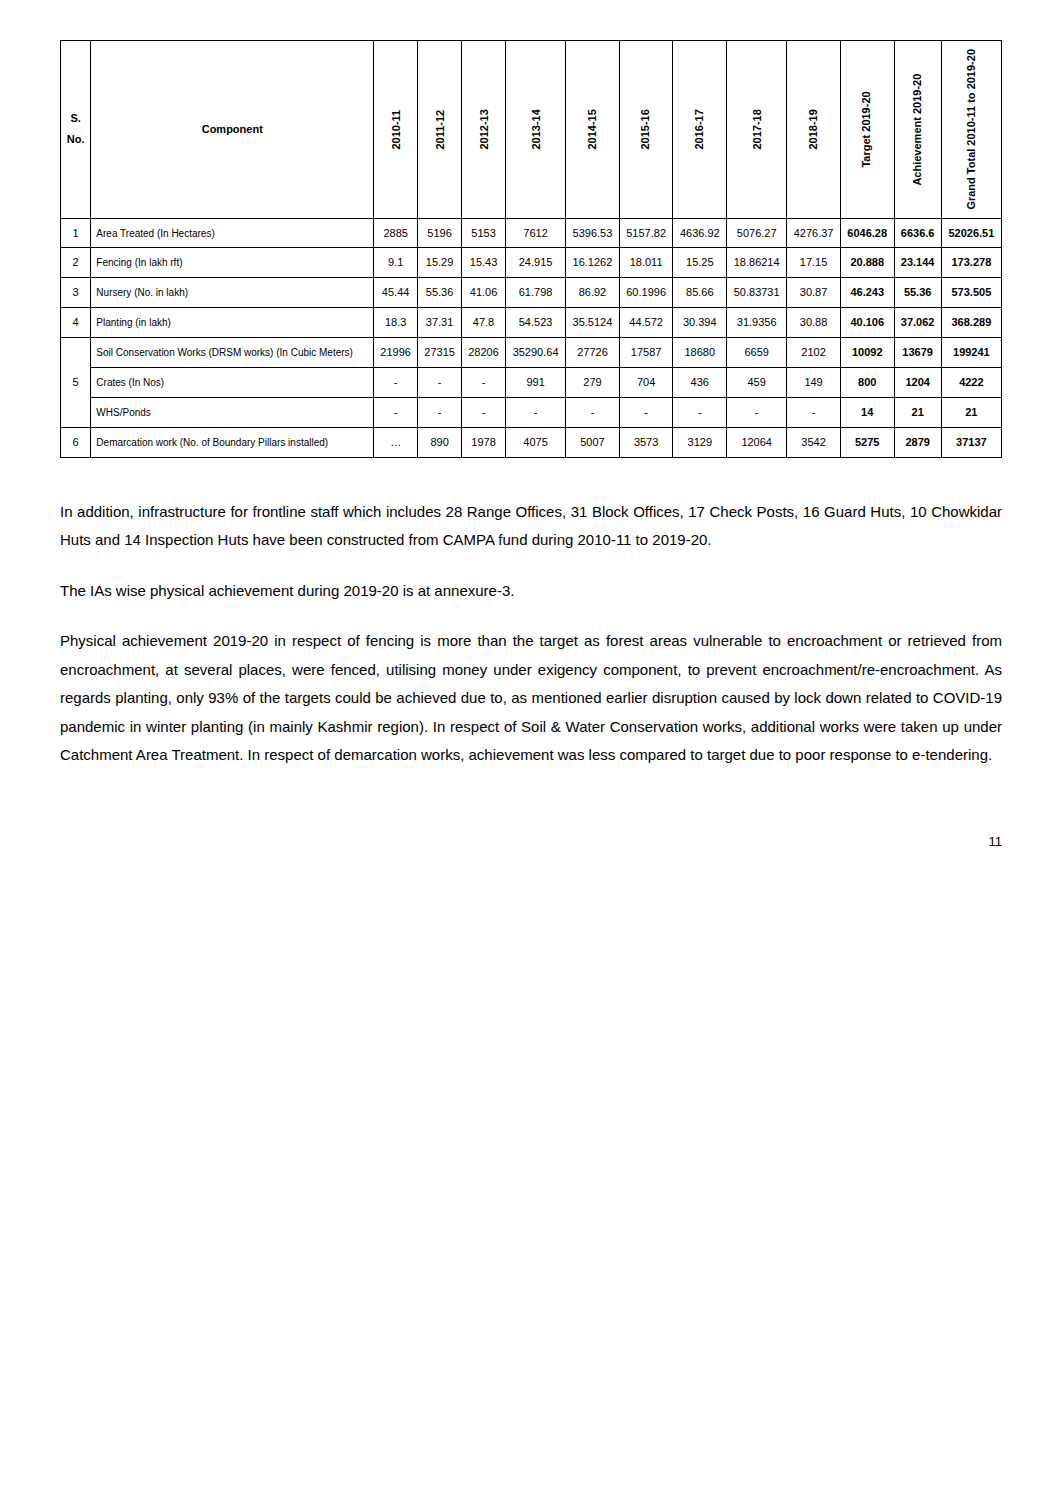| S. No. | Component | 2010-11 | 2011-12 | 2012-13 | 2013-14 | 2014-15 | 2015-16 | 2016-17 | 2017-18 | 2018-19 | Target 2019-20 | Achievement 2019-20 | Grand Total 2010-11 to 2019-20 |
| --- | --- | --- | --- | --- | --- | --- | --- | --- | --- | --- | --- | --- | --- |
| 1 | Area Treated (In Hectares) | 2885 | 5196 | 5153 | 7612 | 5396.53 | 5157.82 | 4636.92 | 5076.27 | 4276.37 | 6046.28 | 6636.6 | 52026.51 |
| 2 | Fencing (In lakh rft) | 9.1 | 15.29 | 15.43 | 24.915 | 16.1262 | 18.011 | 15.25 | 18.86214 | 17.15 | 20.888 | 23.144 | 173.278 |
| 3 | Nursery (No. in lakh) | 45.44 | 55.36 | 41.06 | 61.798 | 86.92 | 60.1996 | 85.66 | 50.83731 | 30.87 | 46.243 | 55.36 | 573.505 |
| 4 | Planting (in lakh) | 18.3 | 37.31 | 47.8 | 54.523 | 35.5124 | 44.572 | 30.394 | 31.9356 | 30.88 | 40.106 | 37.062 | 368.289 |
| 5 | Soil Conservation Works (DRSM works) (In Cubic Meters) | 21996 | 27315 | 28206 | 35290.64 | 27726 | 17587 | 18680 | 6659 | 2102 | 10092 | 13679 | 199241 |
| Crates (In Nos) | - | - | - | 991 | 279 | 704 | 436 | 459 | 149 | 800 | 1204 | 4222 |
| WHS/Ponds | - | - | - | - | - | - | - | - | - | 14 | 21 | 21 |
| 6 | Demarcation work (No. of Boundary Pillars installed) | … | 890 | 1978 | 4075 | 5007 | 3573 | 3129 | 12064 | 3542 | 5275 | 2879 | 37137 |
In addition, infrastructure for frontline staff which includes 28 Range Offices, 31 Block Offices, 17 Check Posts, 16 Guard Huts, 10 Chowkidar Huts and 14 Inspection Huts have been constructed from CAMPA fund during 2010-11 to 2019-20.
The IAs wise physical achievement during 2019-20 is at annexure-3.
Physical achievement 2019-20 in respect of fencing is more than the target as forest areas vulnerable to encroachment or retrieved from encroachment, at several places, were fenced, utilising money under exigency component, to prevent encroachment/re-encroachment. As regards planting, only 93% of the targets could be achieved due to, as mentioned earlier disruption caused by lock down related to COVID-19 pandemic in winter planting (in mainly Kashmir region). In respect of Soil & Water Conservation works, additional works were taken up under Catchment Area Treatment. In respect of demarcation works, achievement was less compared to target due to poor response to e-tendering.
11